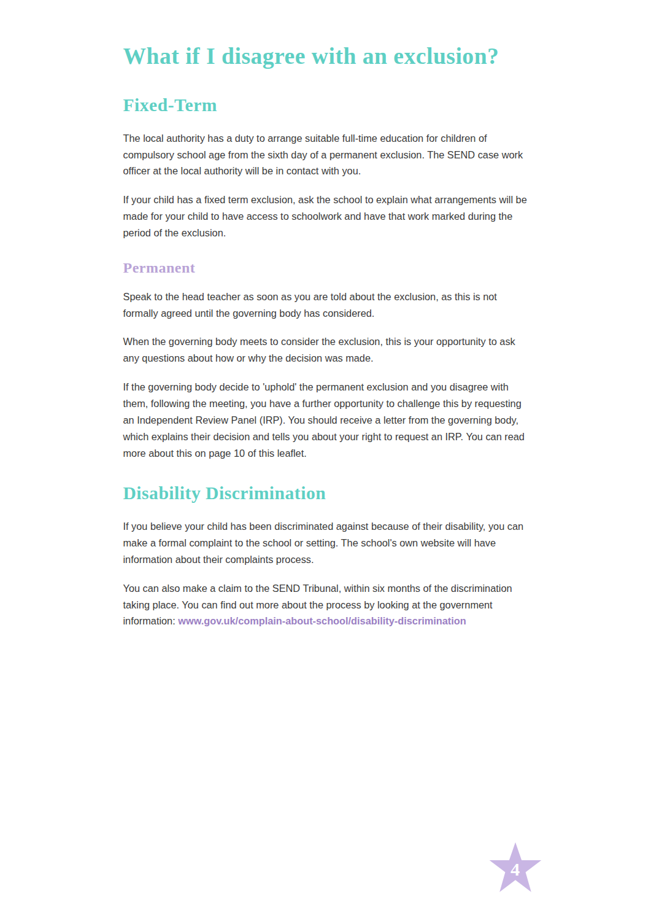What if I disagree with an exclusion?
Fixed-Term
The local authority has a duty to arrange suitable full-time education for children of compulsory school age from the sixth day of a permanent exclusion. The SEND case work officer at the local authority will be in contact with you.
If your child has a fixed term exclusion, ask the school to explain what arrangements will be made for your child to have access to schoolwork and have that work marked during the period of the exclusion.
Permanent
Speak to the head teacher as soon as you are told about the exclusion, as this is not formally agreed until the governing body has considered.
When the governing body meets to consider the exclusion, this is your opportunity to ask any questions about how or why the decision was made.
If the governing body decide to 'uphold' the permanent exclusion and you disagree with them, following the meeting, you have a further opportunity to challenge this by requesting an Independent Review Panel (IRP). You should receive a letter from the governing body, which explains their decision and tells you about your right to request an IRP. You can read more about this on page 10 of this leaflet.
Disability Discrimination
If you believe your child has been discriminated against because of their disability, you can make a formal complaint to the school or setting. The school's own website will have information about their complaints process.
You can also make a claim to the SEND Tribunal, within six months of the discrimination taking place. You can find out more about the process by looking at the government information: www.gov.uk/complain-about-school/disability-discrimination
4